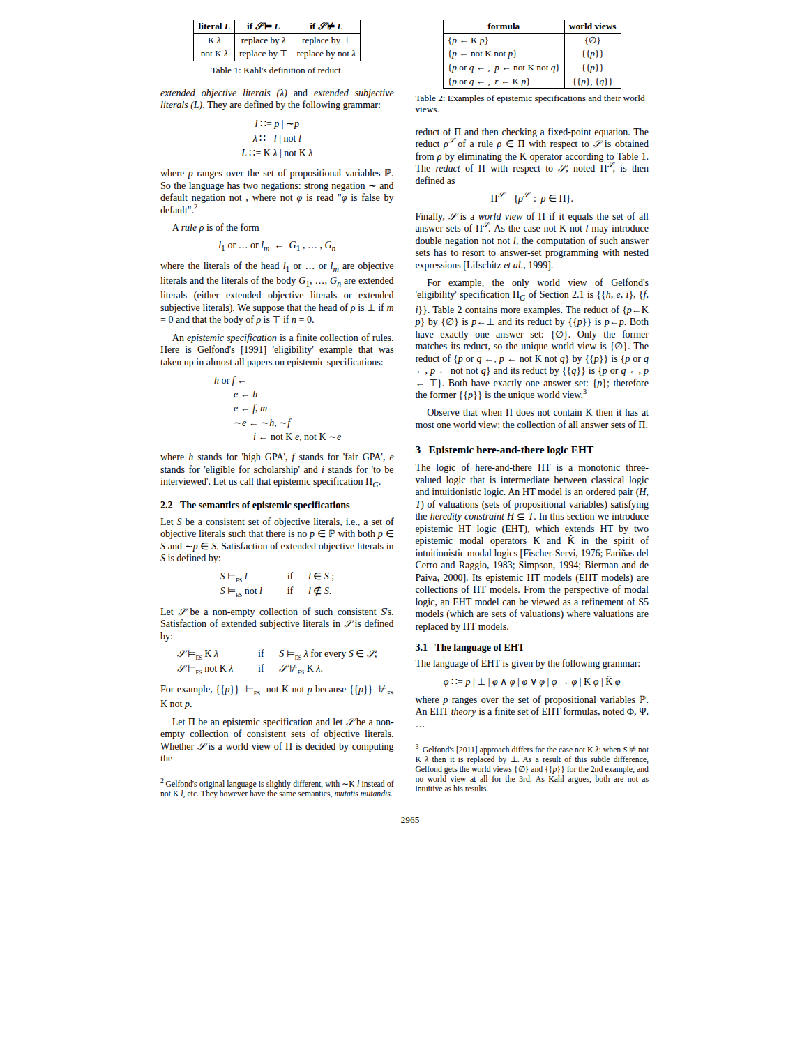| literal L | if 𝒮 ⊨ L | if 𝒮 ⊭ L |
| --- | --- | --- |
| K λ | replace by λ | replace by ⊥ |
| not K λ | replace by ⊤ | replace by not λ |
Table 1: Kahl's definition of reduct.
extended objective literals (λ) and extended subjective literals (L). They are defined by the following grammar:
l ∷= p | ∼p
λ ∷= l | not l
L ∷= K λ | not K λ
where p ranges over the set of propositional variables ℙ. So the language has two negations: strong negation ∼ and default negation not , where not φ is read "φ is false by default".2
A rule ρ is of the form
l1 or … or lm ← G1 , … , Gn
where the literals of the head l1 or … or lm are objective literals and the literals of the body G1, …, Gn are extended literals (either extended objective literals or extended subjective literals). We suppose that the head of ρ is ⊥ if m = 0 and that the body of ρ is ⊤ if n = 0.
An epistemic specification is a finite collection of rules. Here is Gelfond's [1991] 'eligibility' example that was taken up in almost all papers on epistemic specifications:
h or f ← e ← h e ← f, m ∼e ← ∼h, ∼f i ← not K e, not K ∼e
where h stands for 'high GPA', f stands for 'fair GPA', e stands for 'eligible for scholarship' and i stands for 'to be interviewed'. Let us call that epistemic specification ΠG.
2.2 The semantics of epistemic specifications
Let S be a consistent set of objective literals, i.e., a set of objective literals such that there is no p ∈ ℙ with both p ∈ S and ∼p ∈ S. Satisfaction of extended objective literals in S is defined by:
| S ⊨ es l | if | l ∈ S ; |
| S ⊨ es not l | if | l ∉ S . |
Let 𝒮 be a non-empty collection of such consistent S's. Satisfaction of extended subjective literals in 𝒮 is defined by:
| 𝒮 ⊨ es K λ | if | S ⊨ es λ for every S ∈ 𝒮 ; |
| 𝒮 ⊨ es not K λ | if | 𝒮 ⊭ es K λ . |
For example, {{p}} ⊨es not K not p because {{p}} ⊭es K not p.
Let Π be an epistemic specification and let 𝒮 be a non-empty collection of consistent sets of objective literals. Whether 𝒮 is a world view of Π is decided by computing the
2 Gelfond's original language is slightly different, with ∼K l instead of not K l, etc. They however have the same semantics, mutatis mutandis.
| formula | world views |
| --- | --- |
| { p ← K p } | {∅} |
| { p ← not K not p } | {{ p }} |
| { p or q ← , p ← not K not q } | {{ p }} |
| { p or q ← , r ← K p } | {{ p }, { q }} |
Table 2: Examples of epistemic specifications and their world views.
reduct of Π and then checking a fixed-point equation. The reduct ρ𝒮 of a rule ρ ∈ Π with respect to 𝒮 is obtained from ρ by eliminating the K operator according to Table 1. The reduct of Π with respect to 𝒮, noted Π𝒮, is then defined as
Π𝒮 = {ρ𝒮 : ρ ∈ Π}.
Finally, 𝒮 is a world view of Π if it equals the set of all answer sets of Π𝒮. As the case not K not l may introduce double negation not not l, the computation of such answer sets has to resort to answer-set programming with nested expressions [Lifschitz et al., 1999].
For example, the only world view of Gelfond's 'eligibility' specification ΠG of Section 2.1 is {{h, e, i}, {f, i}}. Table 2 contains more examples. The reduct of {p←K p} by {∅} is p←⊥ and its reduct by {{p}} is p←p. Both have exactly one answer set: {∅}. Only the former matches its reduct, so the unique world view is {∅}. The reduct of {p or q ←, p ← not K not q} by {{p}} is {p or q ←, p ← not not q} and its reduct by {{q}} is {p or q ←, p ← ⊤}. Both have exactly one answer set: {p}; therefore the former {{p}} is the unique world view.3
Observe that when Π does not contain K then it has at most one world view: the collection of all answer sets of Π.
3 Epistemic here-and-there logic EHT
The logic of here-and-there HT is a monotonic three-valued logic that is intermediate between classical logic and intuitionistic logic. An HT model is an ordered pair (H, T) of valuations (sets of propositional variables) satisfying the heredity constraint H ⊆ T. In this section we introduce epistemic HT logic (EHT), which extends HT by two epistemic modal operators K and K̂ in the spirit of intuitionistic modal logics [Fischer-Servi, 1976; Fariñas del Cerro and Raggio, 1983; Simpson, 1994; Bierman and de Paiva, 2000]. Its epistemic HT models (EHT models) are collections of HT models. From the perspective of modal logic, an EHT model can be viewed as a refinement of S5 models (which are sets of valuations) where valuations are replaced by HT models.
3.1 The language of EHT
The language of EHT is given by the following grammar:
φ ∷= p | ⊥ | φ ∧ φ | φ ∨ φ | φ → φ | K φ | K̂ φ
where p ranges over the set of propositional variables ℙ. An EHT theory is a finite set of EHT formulas, noted Φ, Ψ, …
3 Gelfond's [2011] approach differs for the case not K λ: when S ⊭ not K λ then it is replaced by ⊥. As a result of this subtle difference, Gelfond gets the world views {∅} and {{p}} for the 2nd example, and no world view at all for the 3rd. As Kahl argues, both are not as intuitive as his results.
2965